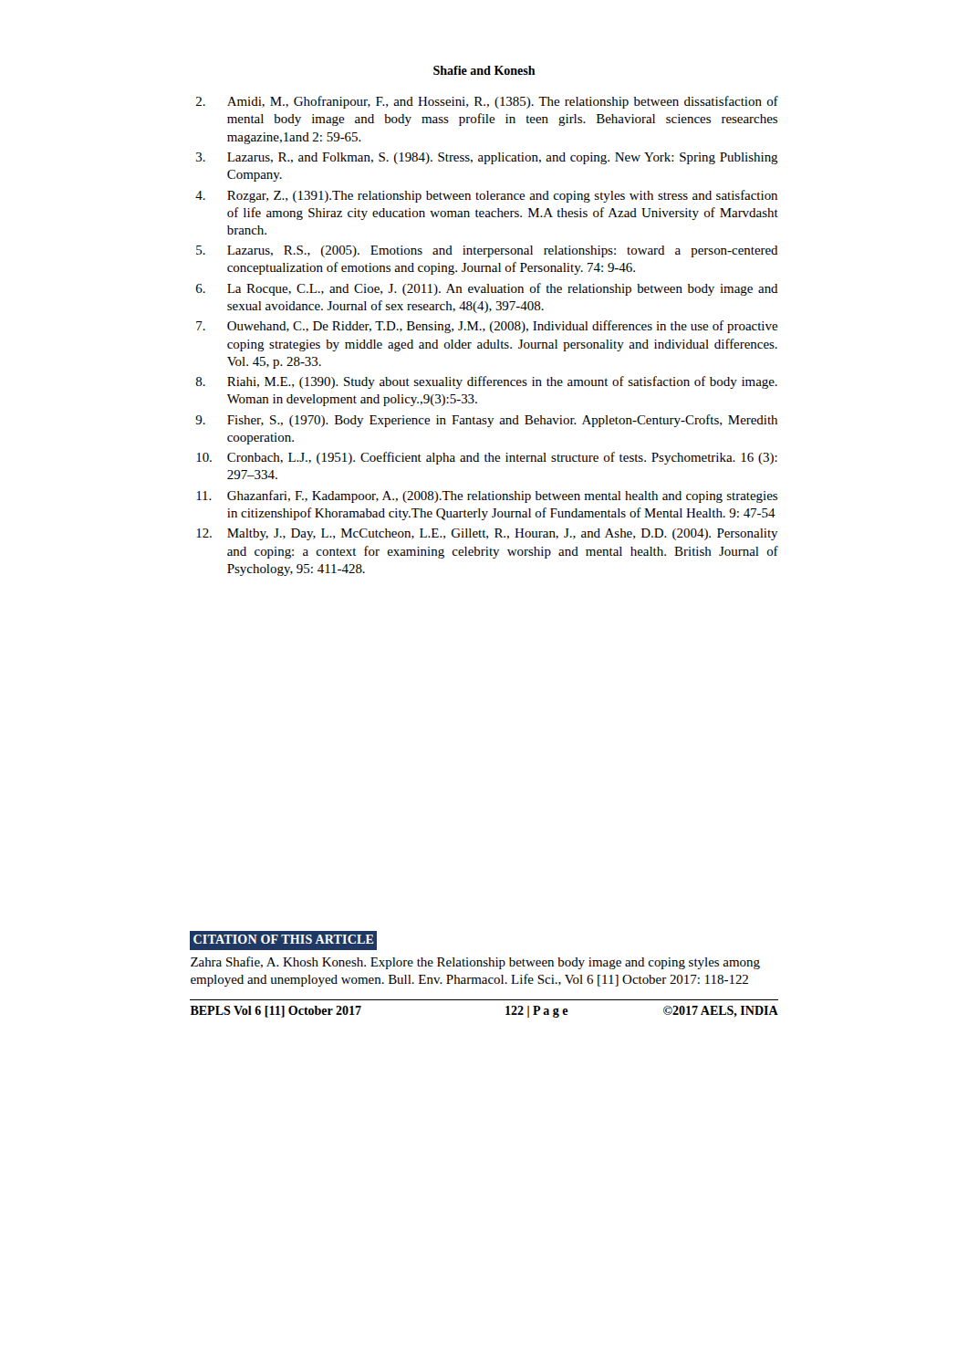Shafie and Konesh
Amidi, M., Ghofranipour, F., and Hosseini, R., (1385). The relationship between dissatisfaction of mental body image and body mass profile in teen girls. Behavioral sciences researches magazine,1and 2: 59-65.
Lazarus, R., and Folkman, S. (1984). Stress, application, and coping. New York: Spring Publishing Company.
Rozgar, Z., (1391).The relationship between tolerance and coping styles with stress and satisfaction of life among Shiraz city education woman teachers. M.A thesis of Azad University of Marvdasht branch.
Lazarus, R.S., (2005). Emotions and interpersonal relationships: toward a person-centered conceptualization of emotions and coping. Journal of Personality. 74: 9-46.
La Rocque, C.L., and Cioe, J. (2011). An evaluation of the relationship between body image and sexual avoidance. Journal of sex research, 48(4), 397-408.
Ouwehand, C., De Ridder, T.D., Bensing, J.M., (2008), Individual differences in the use of proactive coping strategies by middle aged and older adults. Journal personality and individual differences. Vol. 45, p. 28-33.
Riahi, M.E., (1390). Study about sexuality differences in the amount of satisfaction of body image. Woman in development and policy.,9(3):5-33.
Fisher, S., (1970). Body Experience in Fantasy and Behavior. Appleton-Century-Crofts, Meredith cooperation.
Cronbach, L.J., (1951). Coefficient alpha and the internal structure of tests. Psychometrika. 16 (3): 297–334.
Ghazanfari, F., Kadampoor, A., (2008).The relationship between mental health and coping strategies in citizenshipof Khoramabad city.The Quarterly Journal of Fundamentals of Mental Health. 9: 47-54
Maltby, J., Day, L., McCutcheon, L.E., Gillett, R., Houran, J., and Ashe, D.D. (2004). Personality and coping: a context for examining celebrity worship and mental health. British Journal of Psychology, 95: 411-428.
CITATION OF THIS ARTICLE
Zahra Shafie, A. Khosh Konesh. Explore the Relationship between body image and coping styles among employed and unemployed women. Bull. Env. Pharmacol. Life Sci., Vol 6 [11] October 2017: 118-122
BEPLS Vol 6 [11] October 2017
122 | P a g e
©2017 AELS, INDIA